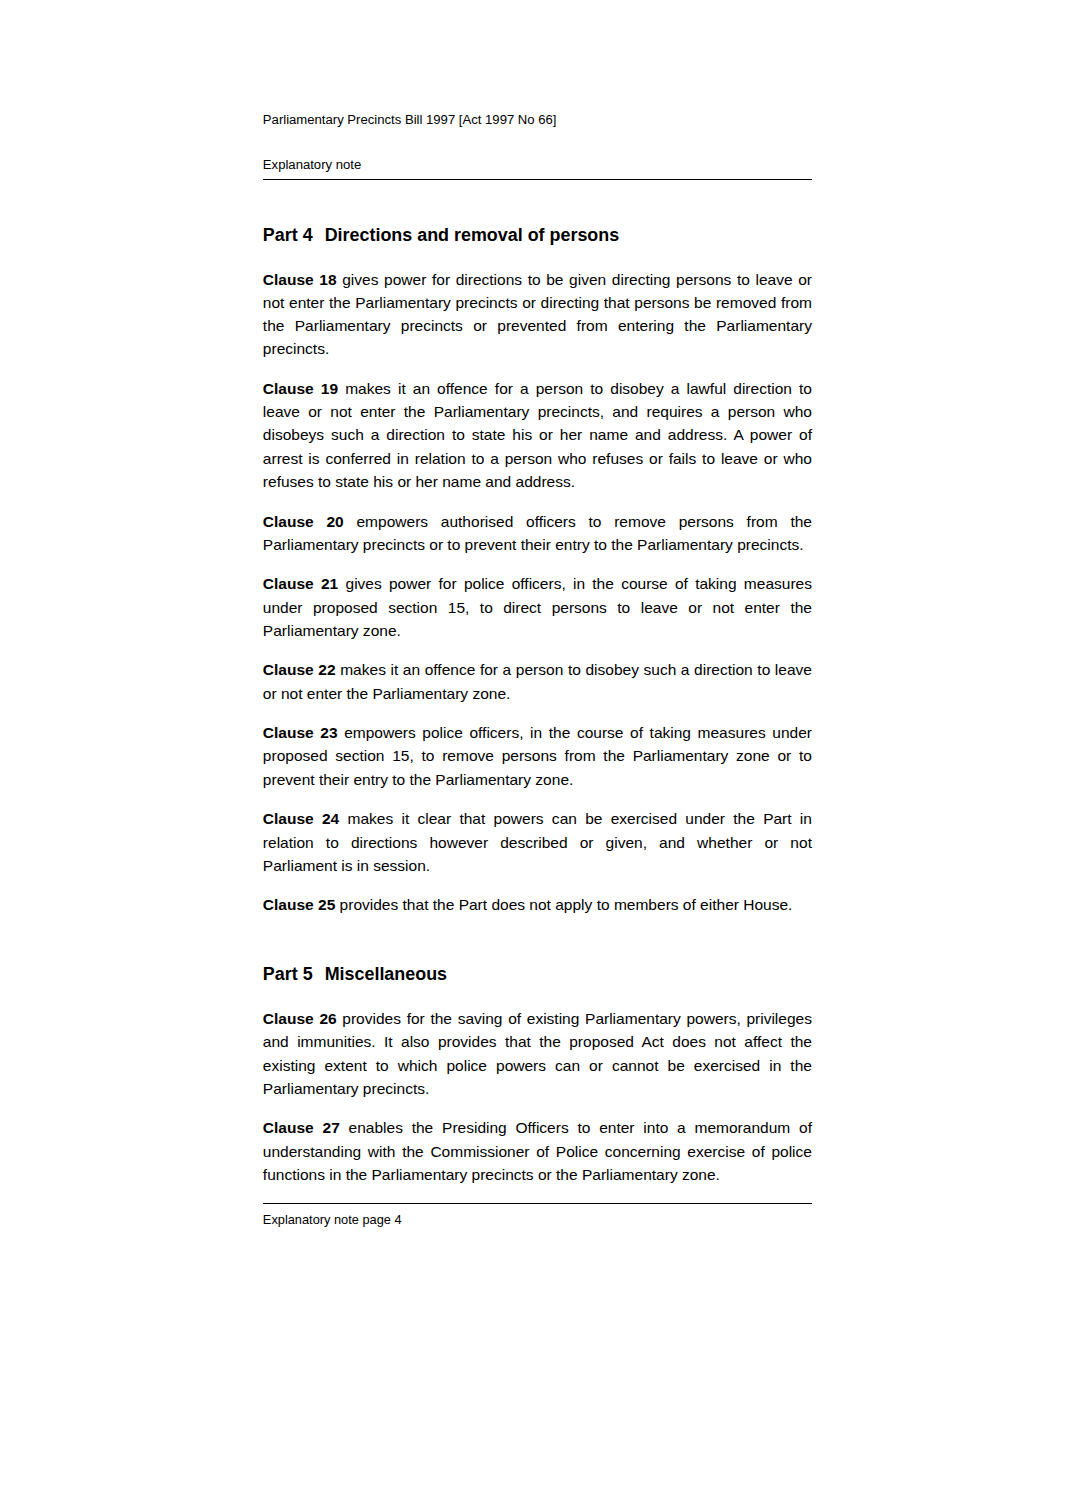Parliamentary Precincts Bill 1997 [Act 1997 No 66]
Explanatory note
Part 4 Directions and removal of persons
Clause 18 gives power for directions to be given directing persons to leave or not enter the Parliamentary precincts or directing that persons be removed from the Parliamentary precincts or prevented from entering the Parliamentary precincts.
Clause 19 makes it an offence for a person to disobey a lawful direction to leave or not enter the Parliamentary precincts, and requires a person who disobeys such a direction to state his or her name and address. A power of arrest is conferred in relation to a person who refuses or fails to leave or who refuses to state his or her name and address.
Clause 20 empowers authorised officers to remove persons from the Parliamentary precincts or to prevent their entry to the Parliamentary precincts.
Clause 21 gives power for police officers, in the course of taking measures under proposed section 15, to direct persons to leave or not enter the Parliamentary zone.
Clause 22 makes it an offence for a person to disobey such a direction to leave or not enter the Parliamentary zone.
Clause 23 empowers police officers, in the course of taking measures under proposed section 15, to remove persons from the Parliamentary zone or to prevent their entry to the Parliamentary zone.
Clause 24 makes it clear that powers can be exercised under the Part in relation to directions however described or given, and whether or not Parliament is in session.
Clause 25 provides that the Part does not apply to members of either House.
Part 5 Miscellaneous
Clause 26 provides for the saving of existing Parliamentary powers, privileges and immunities. It also provides that the proposed Act does not affect the existing extent to which police powers can or cannot be exercised in the Parliamentary precincts.
Clause 27 enables the Presiding Officers to enter into a memorandum of understanding with the Commissioner of Police concerning exercise of police functions in the Parliamentary precincts or the Parliamentary zone.
Explanatory note page 4